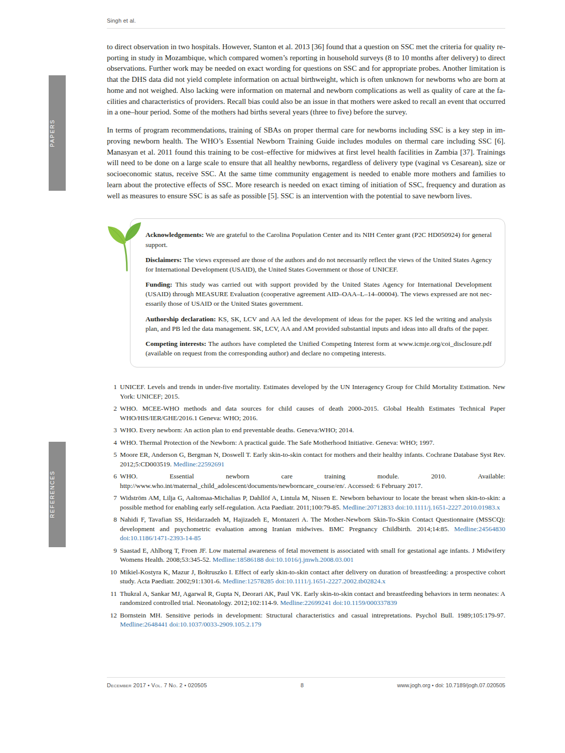Singh et al.
Papers
References
to direct observation in two hospitals. However, Stanton et al. 2013 [36] found that a question on SSC met the criteria for quality reporting in study in Mozambique, which compared women’s reporting in household surveys (8 to 10 months after delivery) to direct observations. Further work may be needed on exact wording for questions on SSC and for appropriate probes. Another limitation is that the DHS data did not yield complete information on actual birthweight, which is often unknown for newborns who are born at home and not weighed. Also lacking were information on maternal and newborn complications as well as quality of care at the facilities and characteristics of providers. Recall bias could also be an issue in that mothers were asked to recall an event that occurred in a one–hour period. Some of the mothers had births several years (three to five) before the survey.
In terms of program recommendations, training of SBAs on proper thermal care for newborns including SSC is a key step in improving newborn health. The WHO’s Essential Newborn Training Guide includes modules on thermal care including SSC [6]. Manasyan et al. 2011 found this training to be cost–effective for midwives at first level health facilities in Zambia [37]. Trainings will need to be done on a large scale to ensure that all healthy newborns, regardless of delivery type (vaginal vs Cesarean), size or socioeconomic status, receive SSC. At the same time community engagement is needed to enable more mothers and families to learn about the protective effects of SSC. More research is needed on exact timing of initiation of SSC, frequency and duration as well as measures to ensure SSC is as safe as possible [5]. SSC is an intervention with the potential to save newborn lives.
Acknowledgements: We are grateful to the Carolina Population Center and its NIH Center grant (P2C HD050924) for general support.
Disclaimers: The views expressed are those of the authors and do not necessarily reflect the views of the United States Agency for International Development (USAID), the United States Government or those of UNICEF.
Funding: This study was carried out with support provided by the United States Agency for International Development (USAID) through MEASURE Evaluation (cooperative agreement AID–OAA–L–14–00004). The views expressed are not necessarily those of USAID or the United States government.
Authorship declaration: KS, SK, LCV and AA led the development of ideas for the paper. KS led the writing and analysis plan, and PB led the data management. SK, LCV, AA and AM provided substantial inputs and ideas into all drafts of the paper.
Competing interests: The authors have completed the Unified Competing Interest form at www.icmje.org/coi_disclosure.pdf (available on request from the corresponding author) and declare no competing interests.
UNICEF. Levels and trends in under-five mortality. Estimates developed by the UN Interagency Group for Child Mortality Estimation. New York: UNICEF; 2015.
WHO. MCEE-WHO methods and data sources for child causes of death 2000-2015. Global Health Estimates Technical Paper WHO/HIS/IER/GHE/2016.1 Geneva: WHO; 2016.
WHO. Every newborn: An action plan to end preventable deaths. Geneva:WHO; 2014.
WHO. Thermal Protection of the Newborn: A practical guide. The Safe Motherhood Initiative. Geneva: WHO; 1997.
Moore ER, Anderson G, Bergman N, Doswell T. Early skin-to-skin contact for mothers and their healthy infants. Cochrane Database Syst Rev. 2012;5:CD003519. Medline:22592691
WHO. Essential newborn care training module. 2010. Available: http://www.who.int/maternal_child_adolescent/documents/newborncare_course/en/. Accessed: 6 February 2017.
Widström AM, Lilja G, Aaltomaa-Michalias P, Dahllöf A, Lintula M, Nissen E. Newborn behaviour to locate the breast when skin-to-skin: a possible method for enabling early self-regulation. Acta Paediatr. 2011;100:79-85. Medline:20712833 doi:10.1111/j.1651-2227.2010.01983.x
Nahidi F, Tavafian SS, Heidarzadeh M, Hajizadeh E, Montazeri A. The Mother-Newborn Skin-To-Skin Contact Questionnaire (MSSCQ): development and psychometric evaluation among Iranian midwives. BMC Pregnancy Childbirth. 2014;14:85. Medline:24564830 doi:10.1186/1471-2393-14-85
Saastad E, Ahlborg T, Froen JF. Low maternal awareness of fetal movement is associated with small for gestational age infants. J Midwifery Womens Health. 2008;53:345-52. Medline:18586188 doi:10.1016/j.jmwh.2008.03.001
Mikiel-Kostyra K, Mazur J, Bołtruszko I. Effect of early skin-to-skin contact after delivery on duration of breastfeeding: a prospective cohort study. Acta Paediatr. 2002;91:1301-6. Medline:12578285 doi:10.1111/j.1651-2227.2002.tb02824.x
Thukral A, Sankar MJ, Agarwal R, Gupta N, Deorari AK, Paul VK. Early skin-to-skin contact and breastfeeding behaviors in term neonates: A randomized controlled trial. Neonatology. 2012;102:114-9. Medline:22699241 doi:10.1159/000337839
Bornstein MH. Sensitive periods in development: Structural characteristics and casual intrepretations. Psychol Bull. 1989;105:179-97. Medline:2648441 doi:10.1037/0033-2909.105.2.179
December 2017 • Vol. 7 No. 2 • 020505
8
www.jogh.org • doi: 10.7189/jogh.07.020505